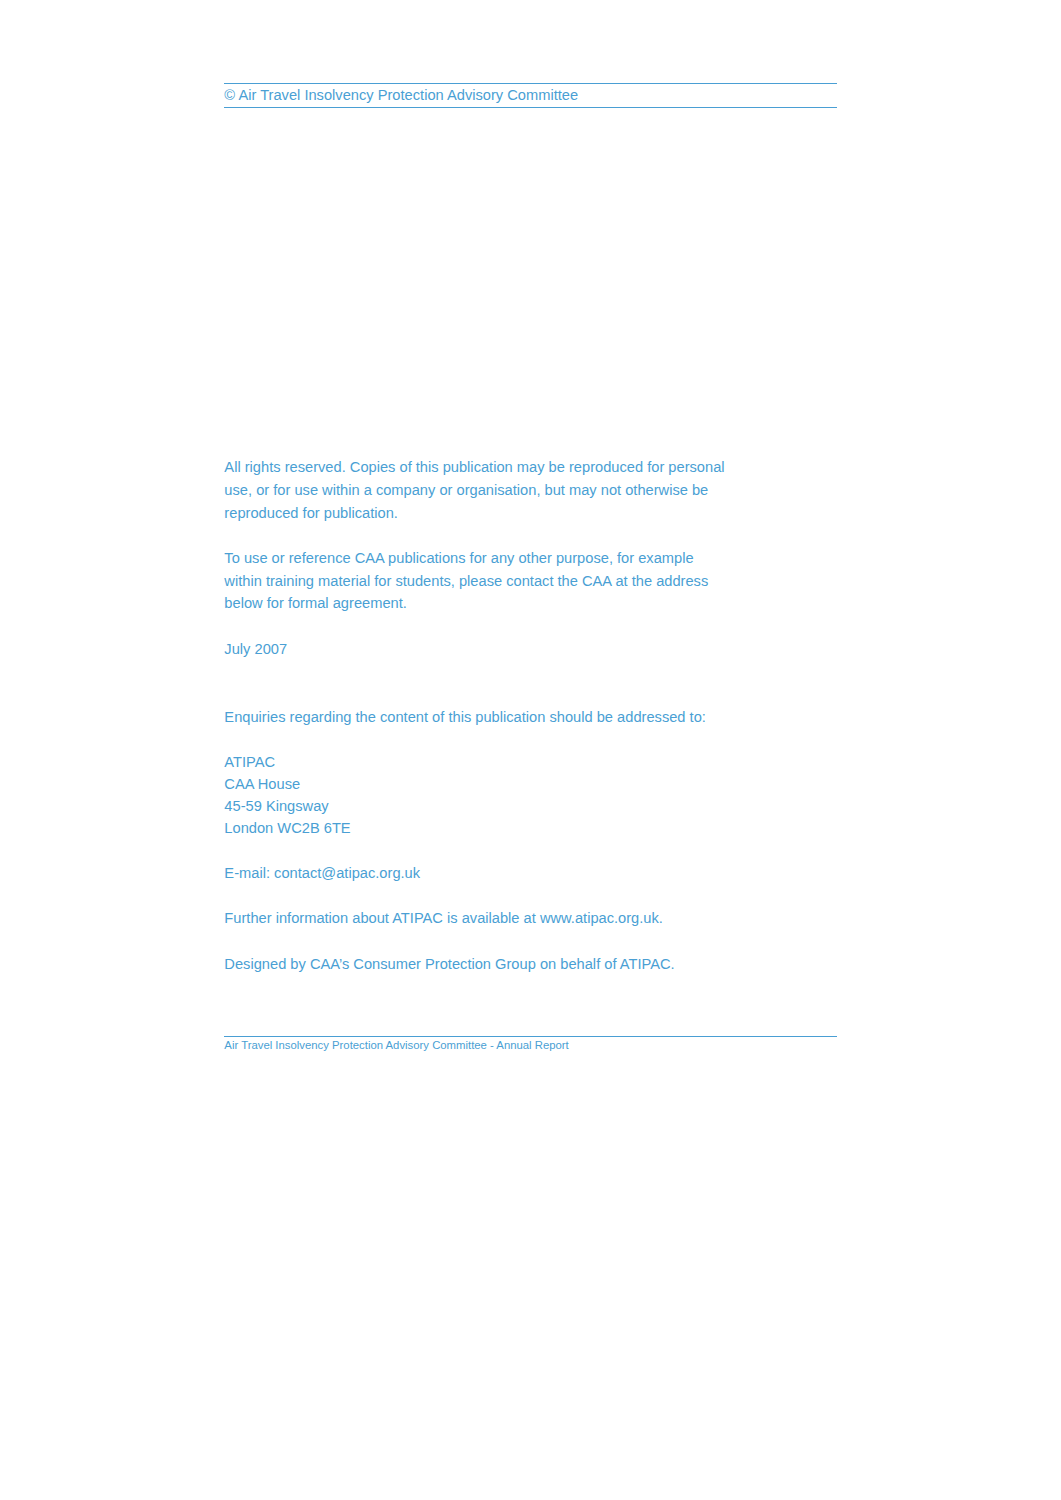© Air Travel Insolvency Protection Advisory Committee
All rights reserved. Copies of this publication may be reproduced for personal use, or for use within a company or organisation, but may not otherwise be reproduced for publication.
To use or reference CAA publications for any other purpose, for example within training material for students, please contact the CAA at the address below for formal agreement.
July 2007
Enquiries regarding the content of this publication should be addressed to:
ATIPAC
CAA House
45-59 Kingsway
London WC2B 6TE
E-mail: contact@atipac.org.uk
Further information about ATIPAC is available at www.atipac.org.uk.
Designed by CAA’s Consumer Protection Group on behalf of ATIPAC.
Air Travel Insolvency Protection Advisory Committee - Annual Report